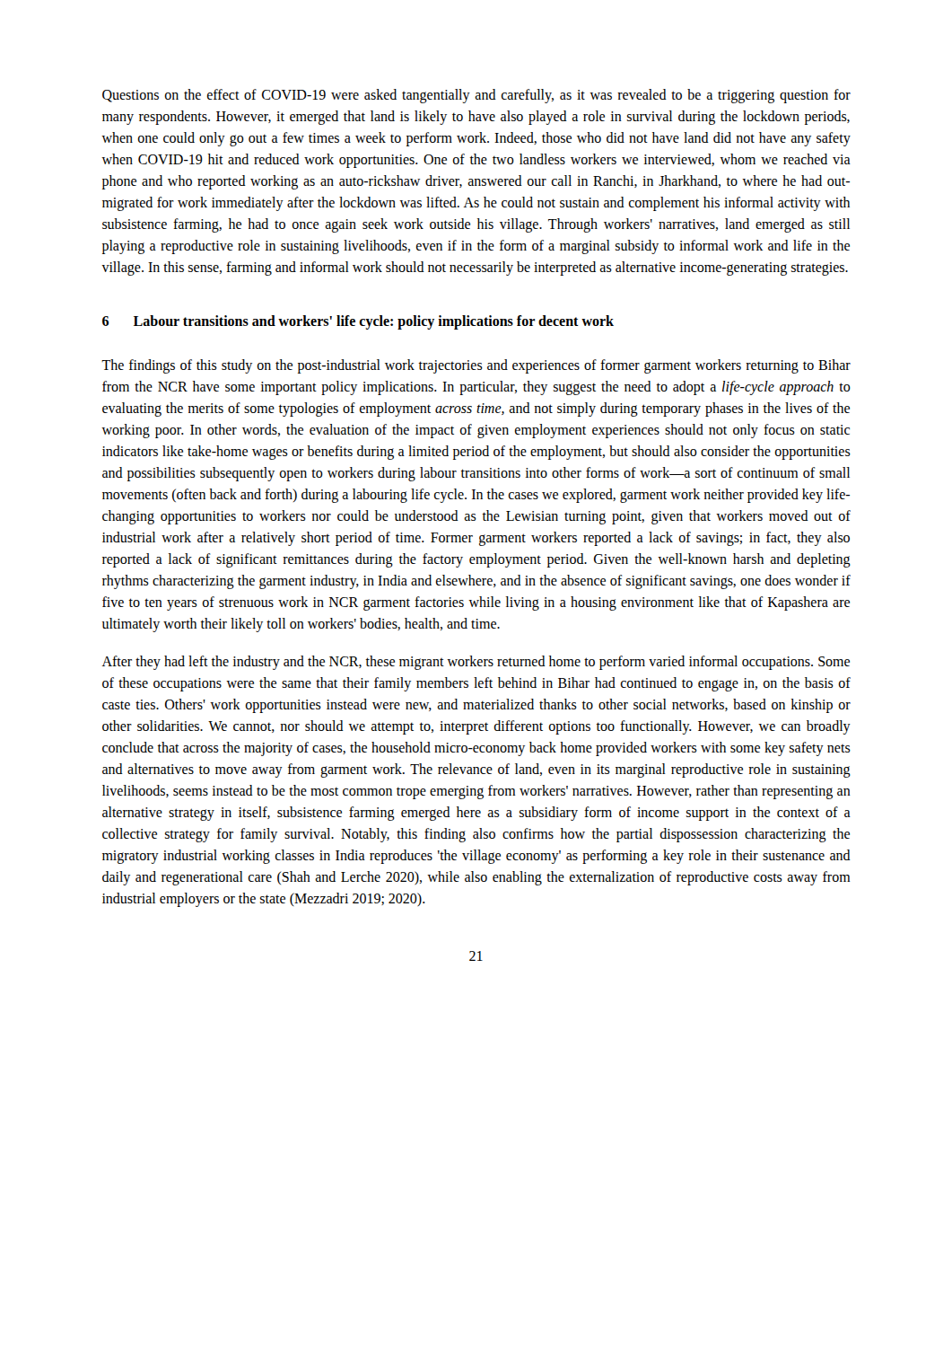Questions on the effect of COVID-19 were asked tangentially and carefully, as it was revealed to be a triggering question for many respondents. However, it emerged that land is likely to have also played a role in survival during the lockdown periods, when one could only go out a few times a week to perform work. Indeed, those who did not have land did not have any safety when COVID-19 hit and reduced work opportunities. One of the two landless workers we interviewed, whom we reached via phone and who reported working as an auto-rickshaw driver, answered our call in Ranchi, in Jharkhand, to where he had out-migrated for work immediately after the lockdown was lifted. As he could not sustain and complement his informal activity with subsistence farming, he had to once again seek work outside his village. Through workers' narratives, land emerged as still playing a reproductive role in sustaining livelihoods, even if in the form of a marginal subsidy to informal work and life in the village. In this sense, farming and informal work should not necessarily be interpreted as alternative income-generating strategies.
6 Labour transitions and workers' life cycle: policy implications for decent work
The findings of this study on the post-industrial work trajectories and experiences of former garment workers returning to Bihar from the NCR have some important policy implications. In particular, they suggest the need to adopt a life-cycle approach to evaluating the merits of some typologies of employment across time, and not simply during temporary phases in the lives of the working poor. In other words, the evaluation of the impact of given employment experiences should not only focus on static indicators like take-home wages or benefits during a limited period of the employment, but should also consider the opportunities and possibilities subsequently open to workers during labour transitions into other forms of work—a sort of continuum of small movements (often back and forth) during a labouring life cycle. In the cases we explored, garment work neither provided key life-changing opportunities to workers nor could be understood as the Lewisian turning point, given that workers moved out of industrial work after a relatively short period of time. Former garment workers reported a lack of savings; in fact, they also reported a lack of significant remittances during the factory employment period. Given the well-known harsh and depleting rhythms characterizing the garment industry, in India and elsewhere, and in the absence of significant savings, one does wonder if five to ten years of strenuous work in NCR garment factories while living in a housing environment like that of Kapashera are ultimately worth their likely toll on workers' bodies, health, and time.
After they had left the industry and the NCR, these migrant workers returned home to perform varied informal occupations. Some of these occupations were the same that their family members left behind in Bihar had continued to engage in, on the basis of caste ties. Others' work opportunities instead were new, and materialized thanks to other social networks, based on kinship or other solidarities. We cannot, nor should we attempt to, interpret different options too functionally. However, we can broadly conclude that across the majority of cases, the household micro-economy back home provided workers with some key safety nets and alternatives to move away from garment work. The relevance of land, even in its marginal reproductive role in sustaining livelihoods, seems instead to be the most common trope emerging from workers' narratives. However, rather than representing an alternative strategy in itself, subsistence farming emerged here as a subsidiary form of income support in the context of a collective strategy for family survival. Notably, this finding also confirms how the partial dispossession characterizing the migratory industrial working classes in India reproduces 'the village economy' as performing a key role in their sustenance and daily and regenerational care (Shah and Lerche 2020), while also enabling the externalization of reproductive costs away from industrial employers or the state (Mezzadri 2019; 2020).
21